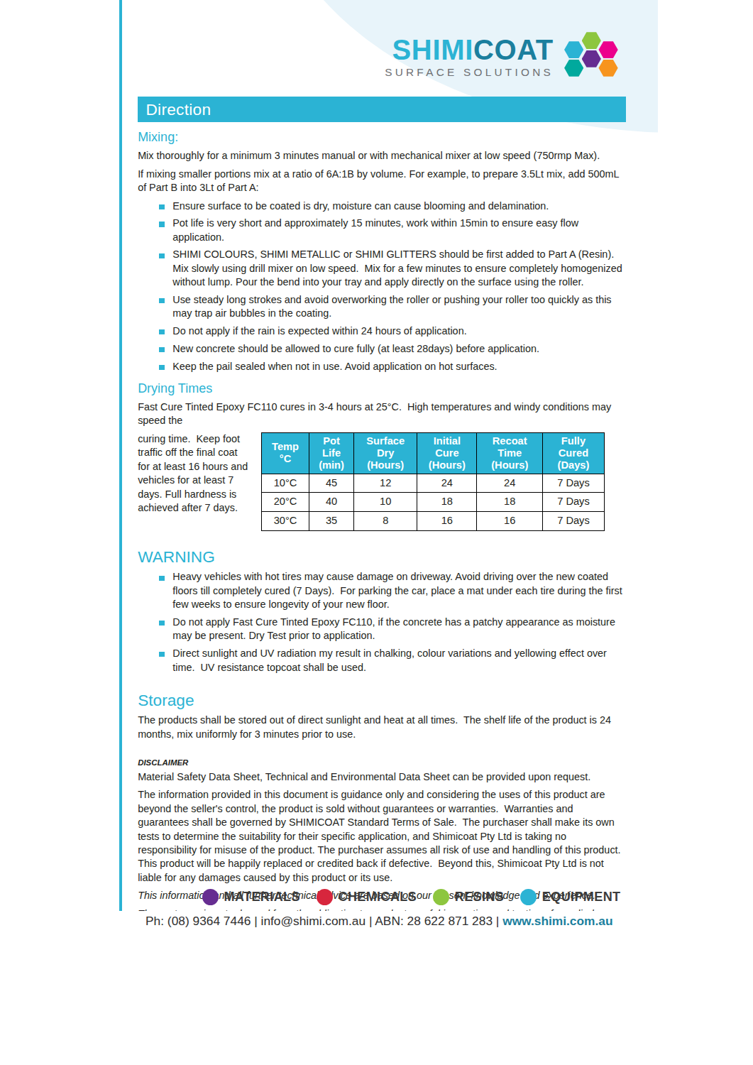SHIMICOAT
Surface Solutions
Direction
Mixing:
Mix thoroughly for a minimum 3 minutes manual or with mechanical mixer at low speed (750rmp Max).
If mixing smaller portions mix at a ratio of 6A:1B by volume. For example, to prepare 3.5Lt mix, add 500mL of Part B into 3Lt of Part A:
Ensure surface to be coated is dry, moisture can cause blooming and delamination.
Pot life is very short and approximately 15 minutes, work within 15min to ensure easy flow application.
SHIMI COLOURS, SHIMI METALLIC or SHIMI GLITTERS should be first added to Part A (Resin). Mix slowly using drill mixer on low speed. Mix for a few minutes to ensure completely homogenized without lump. Pour the bend into your tray and apply directly on the surface using the roller.
Use steady long strokes and avoid overworking the roller or pushing your roller too quickly as this may trap air bubbles in the coating.
Do not apply if the rain is expected within 24 hours of application.
New concrete should be allowed to cure fully (at least 28days) before application.
Keep the pail sealed when not in use. Avoid application on hot surfaces.
Drying Times
Fast Cure Tinted Epoxy FC110 cures in 3-4 hours at 25°C. High temperatures and windy conditions may speed the
curing time. Keep foot traffic off the final coat for at least 16 hours and vehicles for at least 7 days. Full hardness is achieved after 7 days.
| Temp °C | Pot Life (min) | Surface Dry (Hours) | Initial Cure (Hours) | Recoat Time (Hours) | Fully Cured (Days) |
| --- | --- | --- | --- | --- | --- |
| 10°C | 45 | 12 | 24 | 24 | 7 Days |
| 20°C | 40 | 10 | 18 | 18 | 7 Days |
| 30°C | 35 | 8 | 16 | 16 | 7 Days |
WARNING
Heavy vehicles with hot tires may cause damage on driveway. Avoid driving over the new coated floors till completely cured (7 Days). For parking the car, place a mat under each tire during the first few weeks to ensure longevity of your new floor.
Do not apply Fast Cure Tinted Epoxy FC110, if the concrete has a patchy appearance as moisture may be present. Dry Test prior to application.
Direct sunlight and UV radiation my result in chalking, colour variations and yellowing effect over time. UV resistance topcoat shall be used.
Storage
The products shall be stored out of direct sunlight and heat at all times. The shelf life of the product is 24 months, mix uniformly for 3 minutes prior to use.
DISCLAIMER
Material Safety Data Sheet, Technical and Environmental Data Sheet can be provided upon request.
The information provided in this document is guidance only and considering the uses of this product are beyond the seller's control, the product is sold without guarantees or warranties. Warranties and guarantees shall be governed by SHIMICOAT Standard Terms of Sale. The purchaser shall make its own tests to determine the suitability for their specific application, and Shimicoat Pty Ltd is taking no responsibility for misuse of the product. The purchaser assumes all risk of use and handling of this product. This product will be happily replaced or credited back if defective. Beyond this, Shimicoat Pty Ltd is not liable for any damages caused by this product or its use.
This information and all further technical advice are based on our present knowledge and experience.
The customer is not released from the obligation to conduct careful inspection and testing of supplied goods.
MATERIALS
CHEMICALS
RESINS
EQUIPMENT
Ph: (08) 9364 7446 | info@shimi.com.au | ABN: 28 622 871 283 | www.shimi.com.au